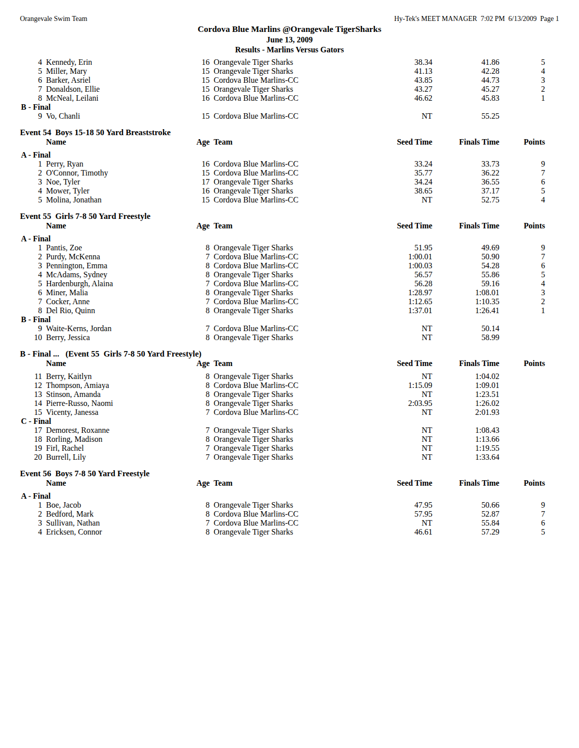Orangevale Swim Team Hy-Tek's MEET MANAGER 7:02 PM 6/13/2009 Page 1
Cordova Blue Marlins @Orangevale TigerSharks
June 13, 2009
Results - Marlins Versus Gators
| 4 | Kennedy, Erin | 16 | Orangevale Tiger Sharks | 38.34 | 41.86 | 5 |
| 5 | Miller, Mary | 15 | Orangevale Tiger Sharks | 41.13 | 42.28 | 4 |
| 6 | Barker, Asriel | 15 | Cordova Blue Marlins-CC | 43.85 | 44.73 | 3 |
| 7 | Donaldson, Ellie | 15 | Orangevale Tiger Sharks | 43.27 | 45.27 | 2 |
| 8 | McNeal, Leilani | 16 | Cordova Blue Marlins-CC | 46.62 | 45.83 | 1 |
| B - Final |
| 9 | Vo, Chanli | 15 | Cordova Blue Marlins-CC | NT | 55.25 | |
Event 54 Boys 15-18 50 Yard Breaststroke
| | Name | Age | Team | Seed Time | Finals Time | Points |
| A - Final |
| 1 | Perry, Ryan | 16 | Cordova Blue Marlins-CC | 33.24 | 33.73 | 9 |
| 2 | O'Connor, Timothy | 15 | Cordova Blue Marlins-CC | 35.77 | 36.22 | 7 |
| 3 | Noe, Tyler | 17 | Orangevale Tiger Sharks | 34.24 | 36.55 | 6 |
| 4 | Mower, Tyler | 16 | Orangevale Tiger Sharks | 38.65 | 37.17 | 5 |
| 5 | Molina, Jonathan | 15 | Cordova Blue Marlins-CC | NT | 52.75 | 4 |
Event 55 Girls 7-8 50 Yard Freestyle
| | Name | Age | Team | Seed Time | Finals Time | Points |
| A - Final |
| 1 | Pantis, Zoe | 8 | Orangevale Tiger Sharks | 51.95 | 49.69 | 9 |
| 2 | Purdy, McKenna | 7 | Cordova Blue Marlins-CC | 1:00.01 | 50.90 | 7 |
| 3 | Pennington, Emma | 8 | Cordova Blue Marlins-CC | 1:00.03 | 54.28 | 6 |
| 4 | McAdams, Sydney | 8 | Orangevale Tiger Sharks | 56.57 | 55.86 | 5 |
| 5 | Hardenburgh, Alaina | 7 | Cordova Blue Marlins-CC | 56.28 | 59.16 | 4 |
| 6 | Miner, Malia | 8 | Orangevale Tiger Sharks | 1:28.97 | 1:08.01 | 3 |
| 7 | Cocker, Anne | 7 | Cordova Blue Marlins-CC | 1:12.65 | 1:10.35 | 2 |
| 8 | Del Rio, Quinn | 8 | Orangevale Tiger Sharks | 1:37.01 | 1:26.41 | 1 |
| B - Final |
| 9 | Waite-Kerns, Jordan | 7 | Cordova Blue Marlins-CC | NT | 50.14 | |
| 10 | Berry, Jessica | 8 | Orangevale Tiger Sharks | NT | 58.99 | |
B - Final ... (Event 55 Girls 7-8 50 Yard Freestyle)
| | Name | Age | Team | Seed Time | Finals Time | Points |
| 11 | Berry, Kaitlyn | 8 | Orangevale Tiger Sharks | NT | 1:04.02 | |
| 12 | Thompson, Amiaya | 8 | Cordova Blue Marlins-CC | 1:15.09 | 1:09.01 | |
| 13 | Stinson, Amanda | 8 | Orangevale Tiger Sharks | NT | 1:23.51 | |
| 14 | Pierre-Russo, Naomi | 8 | Orangevale Tiger Sharks | 2:03.95 | 1:26.02 | |
| 15 | Vicenty, Janessa | 7 | Cordova Blue Marlins-CC | NT | 2:01.93 | |
| C - Final |
| 17 | Demorest, Roxanne | 7 | Orangevale Tiger Sharks | NT | 1:08.43 | |
| 18 | Rorling, Madison | 8 | Orangevale Tiger Sharks | NT | 1:13.66 | |
| 19 | Firl, Rachel | 7 | Orangevale Tiger Sharks | NT | 1:19.55 | |
| 20 | Burrell, Lily | 7 | Orangevale Tiger Sharks | NT | 1:33.64 | |
Event 56 Boys 7-8 50 Yard Freestyle
| | Name | Age | Team | Seed Time | Finals Time | Points |
| A - Final |
| 1 | Boe, Jacob | 8 | Orangevale Tiger Sharks | 47.95 | 50.66 | 9 |
| 2 | Bedford, Mark | 8 | Cordova Blue Marlins-CC | 57.95 | 52.87 | 7 |
| 3 | Sullivan, Nathan | 7 | Cordova Blue Marlins-CC | NT | 55.84 | 6 |
| 4 | Ericksen, Connor | 8 | Orangevale Tiger Sharks | 46.61 | 57.29 | 5 |